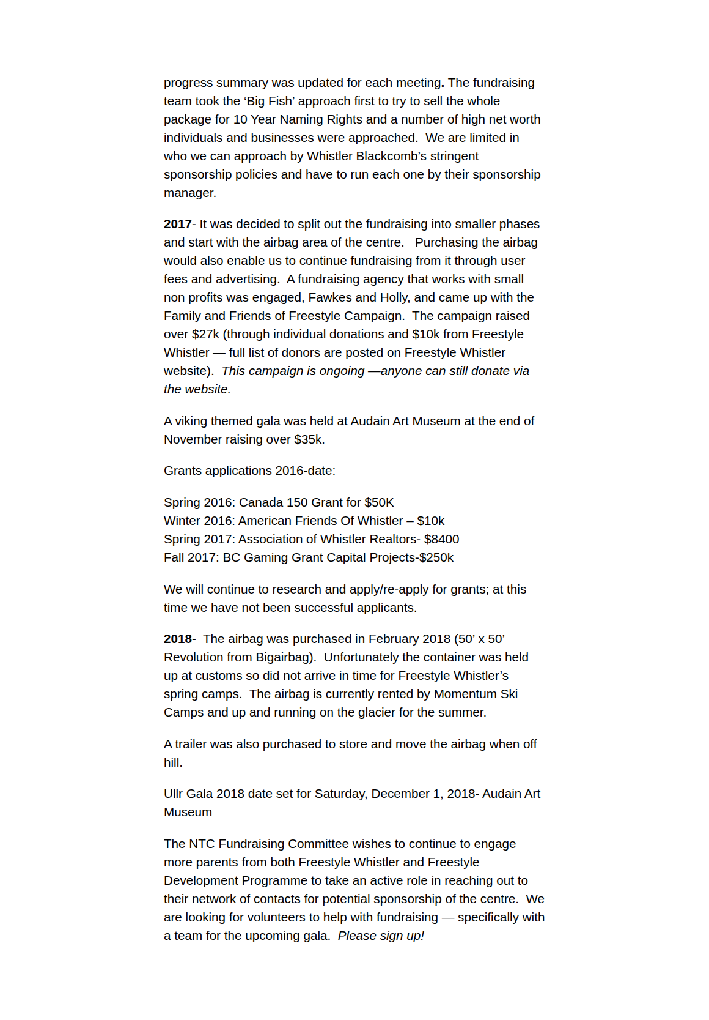progress summary was updated for each meeting. The fundraising team took the ‘Big Fish’ approach first to try to sell the whole package for 10 Year Naming Rights and a number of high net worth individuals and businesses were approached. We are limited in who we can approach by Whistler Blackcomb’s stringent sponsorship policies and have to run each one by their sponsorship manager.
2017- It was decided to split out the fundraising into smaller phases and start with the airbag area of the centre. Purchasing the airbag would also enable us to continue fundraising from it through user fees and advertising. A fundraising agency that works with small non profits was engaged, Fawkes and Holly, and came up with the Family and Friends of Freestyle Campaign. The campaign raised over $27k (through individual donations and $10k from Freestyle Whistler — full list of donors are posted on Freestyle Whistler website). This campaign is ongoing —anyone can still donate via the website.
A viking themed gala was held at Audain Art Museum at the end of November raising over $35k.
Grants applications 2016-date:
Spring 2016: Canada 150 Grant for $50K
Winter 2016: American Friends Of Whistler – $10k
Spring 2017: Association of Whistler Realtors- $8400
Fall 2017: BC Gaming Grant Capital Projects-$250k
We will continue to research and apply/re-apply for grants; at this time we have not been successful applicants.
2018- The airbag was purchased in February 2018 (50’ x 50’ Revolution from Bigairbag). Unfortunately the container was held up at customs so did not arrive in time for Freestyle Whistler’s spring camps. The airbag is currently rented by Momentum Ski Camps and up and running on the glacier for the summer.
A trailer was also purchased to store and move the airbag when off hill.
Ullr Gala 2018 date set for Saturday, December 1, 2018- Audain Art Museum
The NTC Fundraising Committee wishes to continue to engage more parents from both Freestyle Whistler and Freestyle Development Programme to take an active role in reaching out to their network of contacts for potential sponsorship of the centre. We are looking for volunteers to help with fundraising — specifically with a team for the upcoming gala. Please sign up!